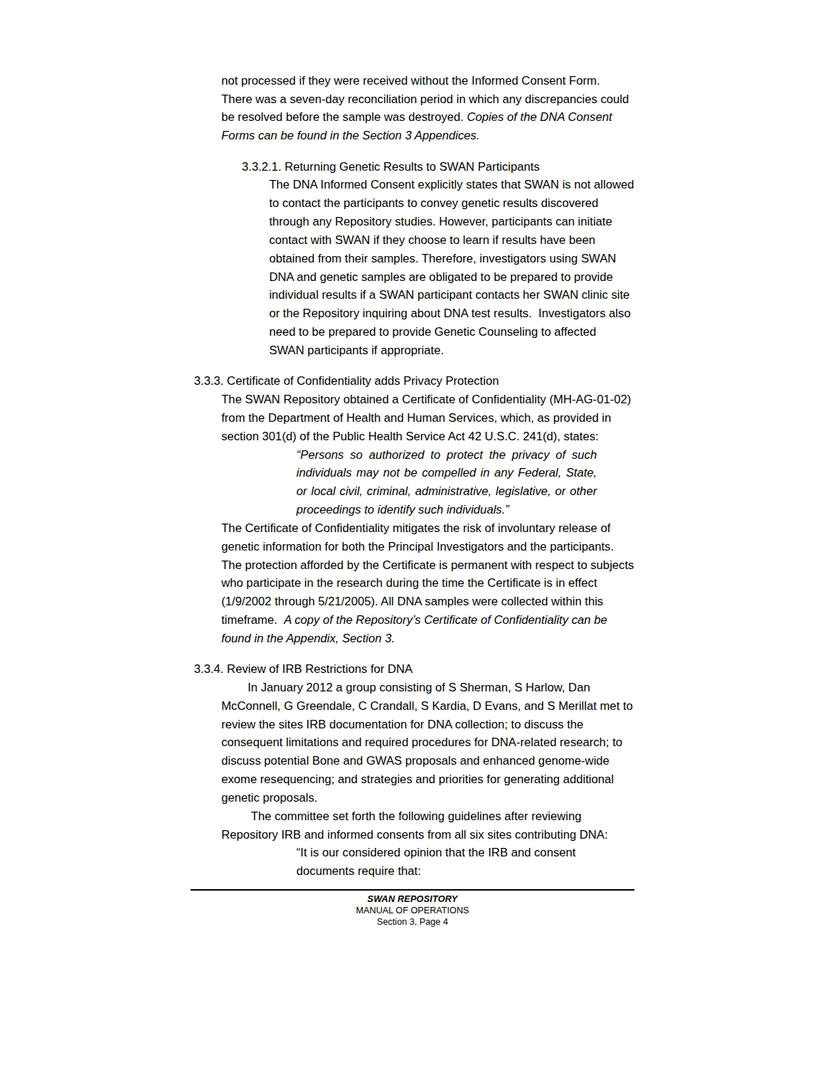not processed if they were received without the Informed Consent Form. There was a seven-day reconciliation period in which any discrepancies could be resolved before the sample was destroyed. Copies of the DNA Consent Forms can be found in the Section 3 Appendices.
3.3.2.1. Returning Genetic Results to SWAN Participants
The DNA Informed Consent explicitly states that SWAN is not allowed to contact the participants to convey genetic results discovered through any Repository studies. However, participants can initiate contact with SWAN if they choose to learn if results have been obtained from their samples. Therefore, investigators using SWAN DNA and genetic samples are obligated to be prepared to provide individual results if a SWAN participant contacts her SWAN clinic site or the Repository inquiring about DNA test results. Investigators also need to be prepared to provide Genetic Counseling to affected SWAN participants if appropriate.
3.3.3. Certificate of Confidentiality adds Privacy Protection
The SWAN Repository obtained a Certificate of Confidentiality (MH-AG-01-02) from the Department of Health and Human Services, which, as provided in section 301(d) of the Public Health Service Act 42 U.S.C. 241(d), states:
“Persons so authorized to protect the privacy of such individuals may not be compelled in any Federal, State, or local civil, criminal, administrative, legislative, or other proceedings to identify such individuals.”
The Certificate of Confidentiality mitigates the risk of involuntary release of genetic information for both the Principal Investigators and the participants. The protection afforded by the Certificate is permanent with respect to subjects who participate in the research during the time the Certificate is in effect (1/9/2002 through 5/21/2005). All DNA samples were collected within this timeframe. A copy of the Repository’s Certificate of Confidentiality can be found in the Appendix, Section 3.
3.3.4. Review of IRB Restrictions for DNA
In January 2012 a group consisting of S Sherman, S Harlow, Dan McConnell, G Greendale, C Crandall, S Kardia, D Evans, and S Merillat met to review the sites IRB documentation for DNA collection; to discuss the consequent limitations and required procedures for DNA-related research; to discuss potential Bone and GWAS proposals and enhanced genome-wide exome resequencing; and strategies and priorities for generating additional genetic proposals.
The committee set forth the following guidelines after reviewing Repository IRB and informed consents from all six sites contributing DNA:
“It is our considered opinion that the IRB and consent documents require that:
SWAN REPOSITORY
MANUAL OF OPERATIONS
Section 3, Page 4